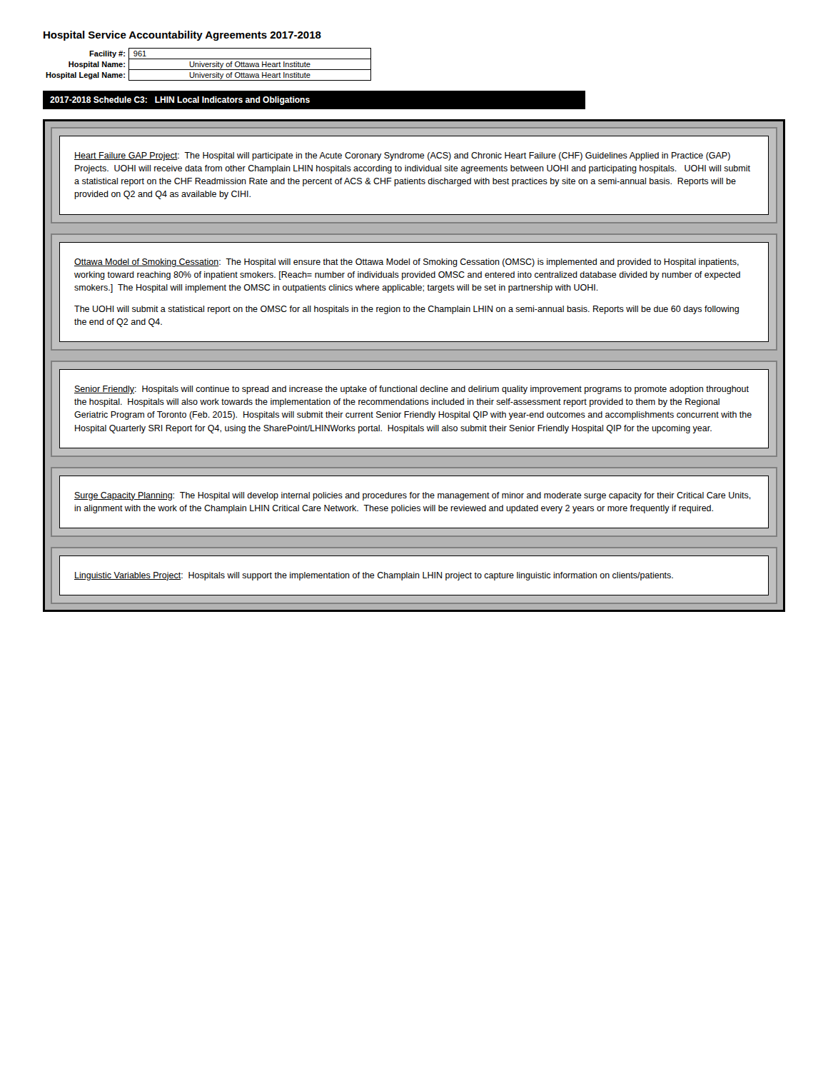Hospital Service Accountability Agreements 2017-2018
| Facility #: | 961 |
| Hospital Name: | University of Ottawa Heart Institute |
| Hospital Legal Name: | University of Ottawa Heart Institute |
2017-2018 Schedule C3: LHIN Local Indicators and Obligations
Heart Failure GAP Project: The Hospital will participate in the Acute Coronary Syndrome (ACS) and Chronic Heart Failure (CHF) Guidelines Applied in Practice (GAP) Projects. UOHI will receive data from other Champlain LHIN hospitals according to individual site agreements between UOHI and participating hospitals. UOHI will submit a statistical report on the CHF Readmission Rate and the percent of ACS & CHF patients discharged with best practices by site on a semi-annual basis. Reports will be provided on Q2 and Q4 as available by CIHI.
Ottawa Model of Smoking Cessation: The Hospital will ensure that the Ottawa Model of Smoking Cessation (OMSC) is implemented and provided to Hospital inpatients, working toward reaching 80% of inpatient smokers. [Reach= number of individuals provided OMSC and entered into centralized database divided by number of expected smokers.] The Hospital will implement the OMSC in outpatients clinics where applicable; targets will be set in partnership with UOHI.
The UOHI will submit a statistical report on the OMSC for all hospitals in the region to the Champlain LHIN on a semi-annual basis. Reports will be due 60 days following the end of Q2 and Q4.
Senior Friendly: Hospitals will continue to spread and increase the uptake of functional decline and delirium quality improvement programs to promote adoption throughout the hospital. Hospitals will also work towards the implementation of the recommendations included in their self-assessment report provided to them by the Regional Geriatric Program of Toronto (Feb. 2015). Hospitals will submit their current Senior Friendly Hospital QIP with year-end outcomes and accomplishments concurrent with the Hospital Quarterly SRI Report for Q4, using the SharePoint/LHINWorks portal. Hospitals will also submit their Senior Friendly Hospital QIP for the upcoming year.
Surge Capacity Planning: The Hospital will develop internal policies and procedures for the management of minor and moderate surge capacity for their Critical Care Units, in alignment with the work of the Champlain LHIN Critical Care Network. These policies will be reviewed and updated every 2 years or more frequently if required.
Linguistic Variables Project: Hospitals will support the implementation of the Champlain LHIN project to capture linguistic information on clients/patients.